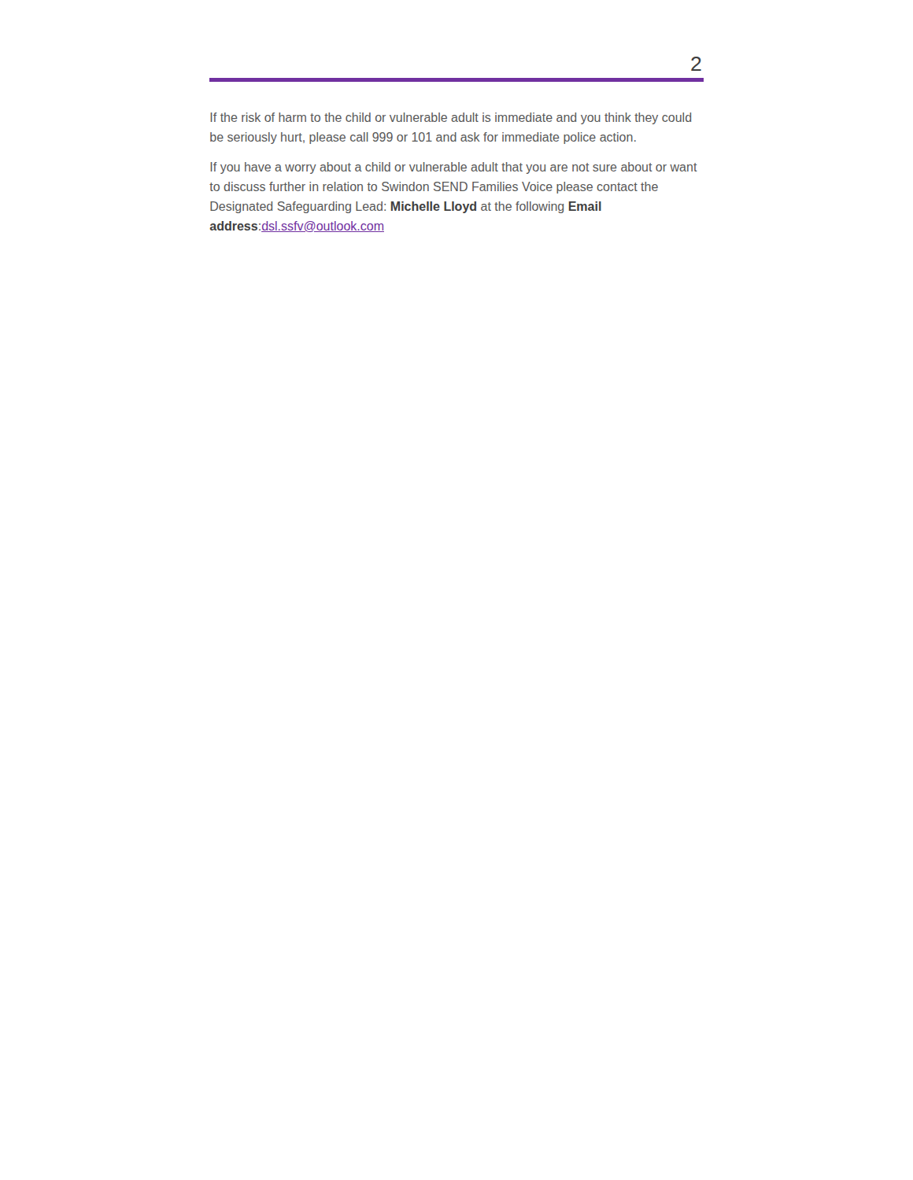2
If the risk of harm to the child or vulnerable adult is immediate and you think they could be seriously hurt, please call 999 or 101 and ask for immediate police action.
If you have a worry about a child or vulnerable adult that you are not sure about or want to discuss further in relation to Swindon SEND Families Voice please contact the Designated Safeguarding Lead: Michelle Lloyd at the following Email address:dsl.ssfv@outlook.com